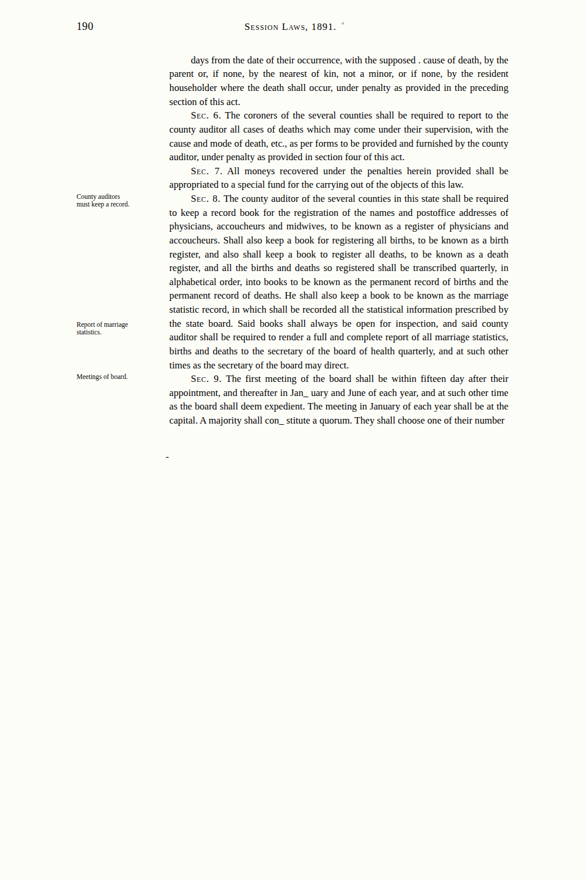190
Session Laws, 1891.◦
days from the date of their occurrence, with the supposed . cause of death, by the parent or, if none, by the nearest of kin, not a minor, or if none, by the resident householder where the death shall occur, under penalty as provided in the preceding section of this act.
Sec. 6. The coroners of the several counties shall be required to report to the county auditor all cases of deaths which may come under their supervision, with the cause and mode of death, etc., as per forms to be provided and furnished by the county auditor, under penalty as provided in section four of this act.
Sec. 7. All moneys recovered under the penalties herein provided shall be appropriated to a special fund for the carrying out of the objects of this law.
County auditors must keep a record.
Sec. 8. The county auditor of the several counties in this state shall be required to keep a record book for the registration of the names and postoffice addresses of physicians, accoucheurs and midwives, to be known as a register of physicians and accoucheurs. Shall also keep a book for registering all births, to be known as a birth register, and also shall keep a book to register all deaths, to be known as a death register, and all the births and deaths so registered shall be transcribed quarterly, in alphabetical order, into books to be known as the permanent record of births and the permanent record of deaths. He shall also keep a book to be known as the marriage statistic record, in which shall be recorded all the statistical information prescribed by the state board. Said books shall always be open for inspection, and said county auditor shall be required to render a full and complete report of all marriage statistics, births and deaths to the secretary of the board of health quarterly, and at such other times as the secretary of the board may direct.
Report of marriage statistics.
Meetings of board.
Sec. 9. The first meeting of the board shall be within fifteen day after their appointment, and thereafter in Jan_ uary and June of each year, and at such other time as the board shall deem expedient. The meeting in January of each year shall be at the capital. A majority shall con_ stitute a quorum. They shall choose one of their number
-